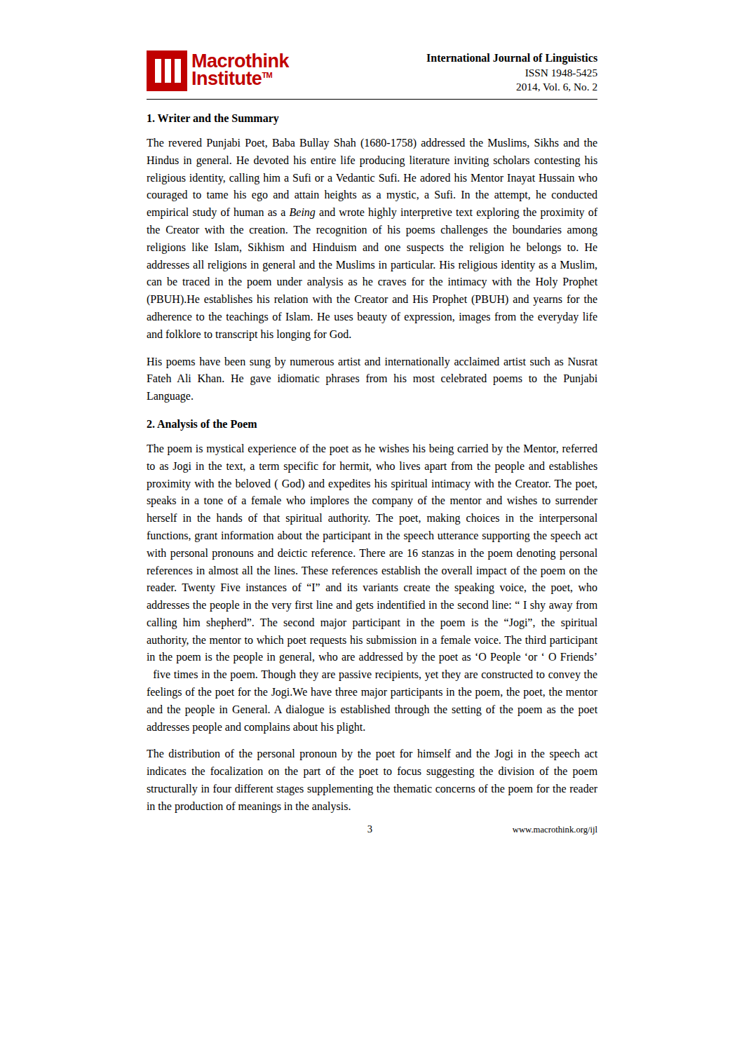Macrothink InstituteTM
International Journal of Linguistics
ISSN 1948-5425
2014, Vol. 6, No. 2
1. Writer and the Summary
The revered Punjabi Poet, Baba Bullay Shah (1680-1758) addressed the Muslims, Sikhs and the Hindus in general. He devoted his entire life producing literature inviting scholars contesting his religious identity, calling him a Sufi or a Vedantic Sufi. He adored his Mentor Inayat Hussain who couraged to tame his ego and attain heights as a mystic, a Sufi. In the attempt, he conducted empirical study of human as a Being and wrote highly interpretive text exploring the proximity of the Creator with the creation. The recognition of his poems challenges the boundaries among religions like Islam, Sikhism and Hinduism and one suspects the religion he belongs to. He addresses all religions in general and the Muslims in particular. His religious identity as a Muslim, can be traced in the poem under analysis as he craves for the intimacy with the Holy Prophet (PBUH).He establishes his relation with the Creator and His Prophet (PBUH) and yearns for the adherence to the teachings of Islam. He uses beauty of expression, images from the everyday life and folklore to transcript his longing for God.
His poems have been sung by numerous artist and internationally acclaimed artist such as Nusrat Fateh Ali Khan. He gave idiomatic phrases from his most celebrated poems to the Punjabi Language.
2. Analysis of the Poem
The poem is mystical experience of the poet as he wishes his being carried by the Mentor, referred to as Jogi in the text, a term specific for hermit, who lives apart from the people and establishes proximity with the beloved ( God) and expedites his spiritual intimacy with the Creator. The poet, speaks in a tone of a female who implores the company of the mentor and wishes to surrender herself in the hands of that spiritual authority. The poet, making choices in the interpersonal functions, grant information about the participant in the speech utterance supporting the speech act with personal pronouns and deictic reference. There are 16 stanzas in the poem denoting personal references in almost all the lines. These references establish the overall impact of the poem on the reader. Twenty Five instances of “I” and its variants create the speaking voice, the poet, who addresses the people in the very first line and gets indentified in the second line: “ I shy away from calling him shepherd”. The second major participant in the poem is the “Jogi”, the spiritual authority, the mentor to which poet requests his submission in a female voice. The third participant in the poem is the people in general, who are addressed by the poet as ‘O People ‘or ‘ O Friends’ five times in the poem. Though they are passive recipients, yet they are constructed to convey the feelings of the poet for the Jogi.We have three major participants in the poem, the poet, the mentor and the people in General. A dialogue is established through the setting of the poem as the poet addresses people and complains about his plight.
The distribution of the personal pronoun by the poet for himself and the Jogi in the speech act indicates the focalization on the part of the poet to focus suggesting the division of the poem structurally in four different stages supplementing the thematic concerns of the poem for the reader in the production of meanings in the analysis.
3
www.macrothink.org/ijl